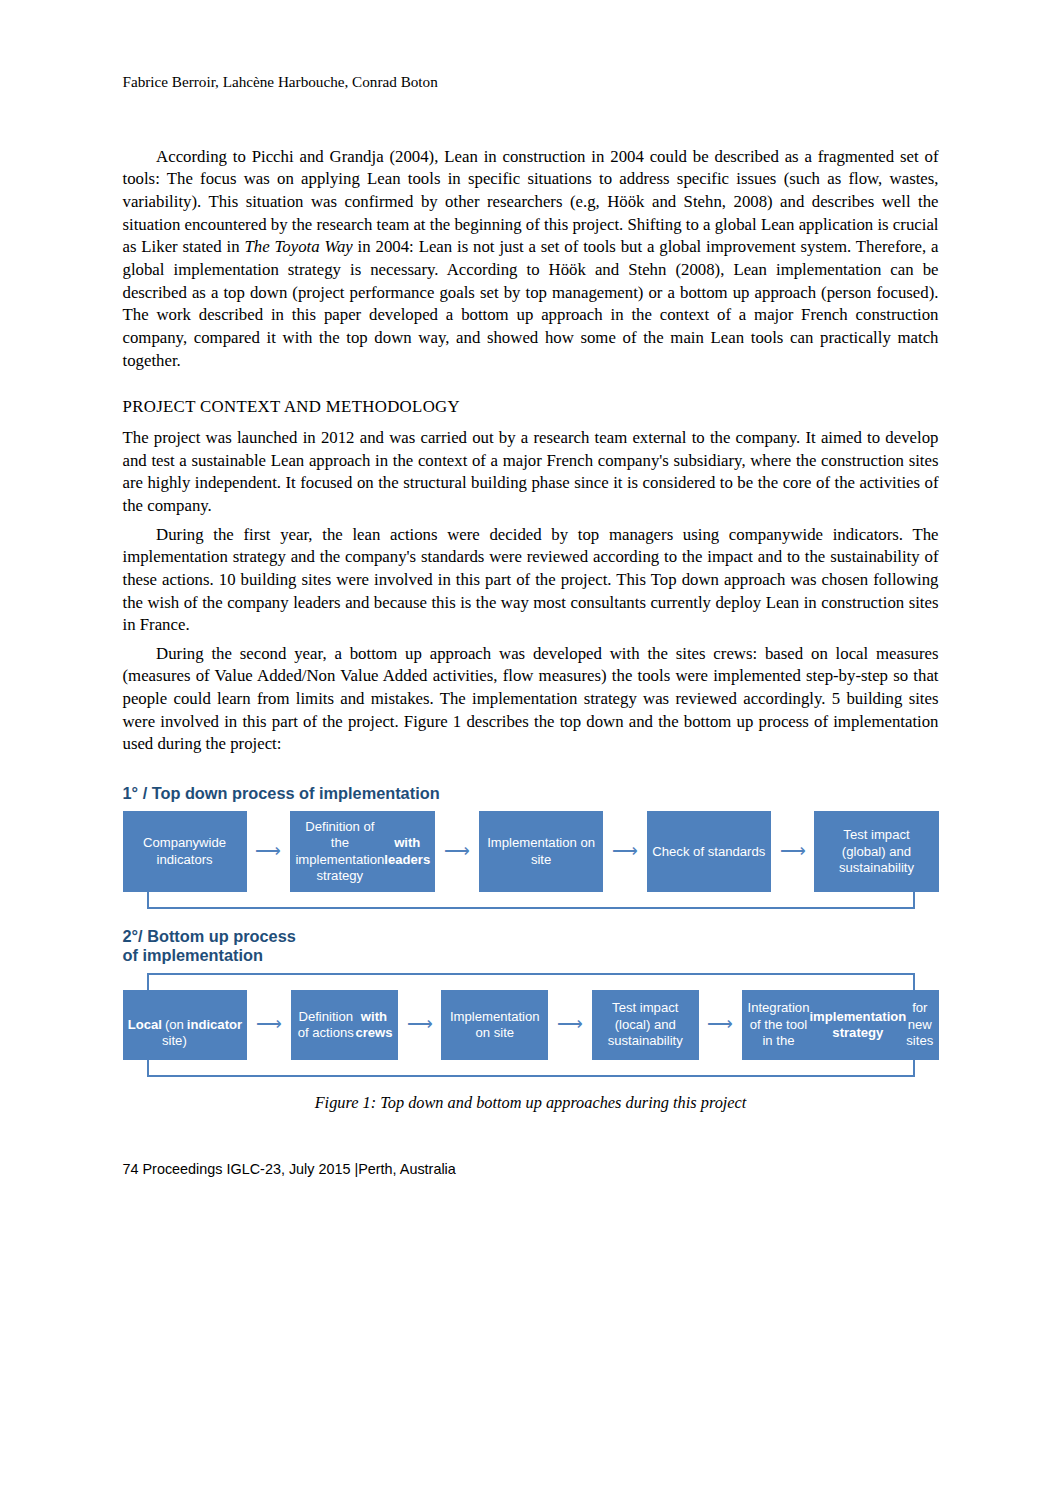Fabrice Berroir, Lahcène Harbouche, Conrad Boton
According to Picchi and Grandja (2004), Lean in construction in 2004 could be described as a fragmented set of tools: The focus was on applying Lean tools in specific situations to address specific issues (such as flow, wastes, variability). This situation was confirmed by other researchers (e.g, Höök and Stehn, 2008) and describes well the situation encountered by the research team at the beginning of this project. Shifting to a global Lean application is crucial as Liker stated in The Toyota Way in 2004: Lean is not just a set of tools but a global improvement system. Therefore, a global implementation strategy is necessary. According to Höök and Stehn (2008), Lean implementation can be described as a top down (project performance goals set by top management) or a bottom up approach (person focused). The work described in this paper developed a bottom up approach in the context of a major French construction company, compared it with the top down way, and showed how some of the main Lean tools can practically match together.
Project context and methodology
The project was launched in 2012 and was carried out by a research team external to the company. It aimed to develop and test a sustainable Lean approach in the context of a major French company's subsidiary, where the construction sites are highly independent. It focused on the structural building phase since it is considered to be the core of the activities of the company.
During the first year, the lean actions were decided by top managers using companywide indicators. The implementation strategy and the company's standards were reviewed according to the impact and to the sustainability of these actions. 10 building sites were involved in this part of the project. This Top down approach was chosen following the wish of the company leaders and because this is the way most consultants currently deploy Lean in construction sites in France.
During the second year, a bottom up approach was developed with the sites crews: based on local measures (measures of Value Added/Non Value Added activities, flow measures) the tools were implemented step-by-step so that people could learn from limits and mistakes. The implementation strategy was reviewed accordingly. 5 building sites were involved in this part of the project. Figure 1 describes the top down and the bottom up process of implementation used during the project:
1° / Top down process of implementation
Companywide indicators
⟶
Definition of the implementation strategy with leaders
⟶
Implementation on site
⟶
Check of standards
⟶
Test impact (global) and sustainability
2°/ Bottom up process
of implementation
Local
(on site)
indicator
⟶
Definition of actions with crews
⟶
Implementation on site
⟶
Test impact (local) and sustainability
⟶
Integration of the tool in the implementation strategy for new sites
Figure 1: Top down and bottom up approaches during this project
74 Proceedings IGLC-23, July 2015 |Perth, Australia